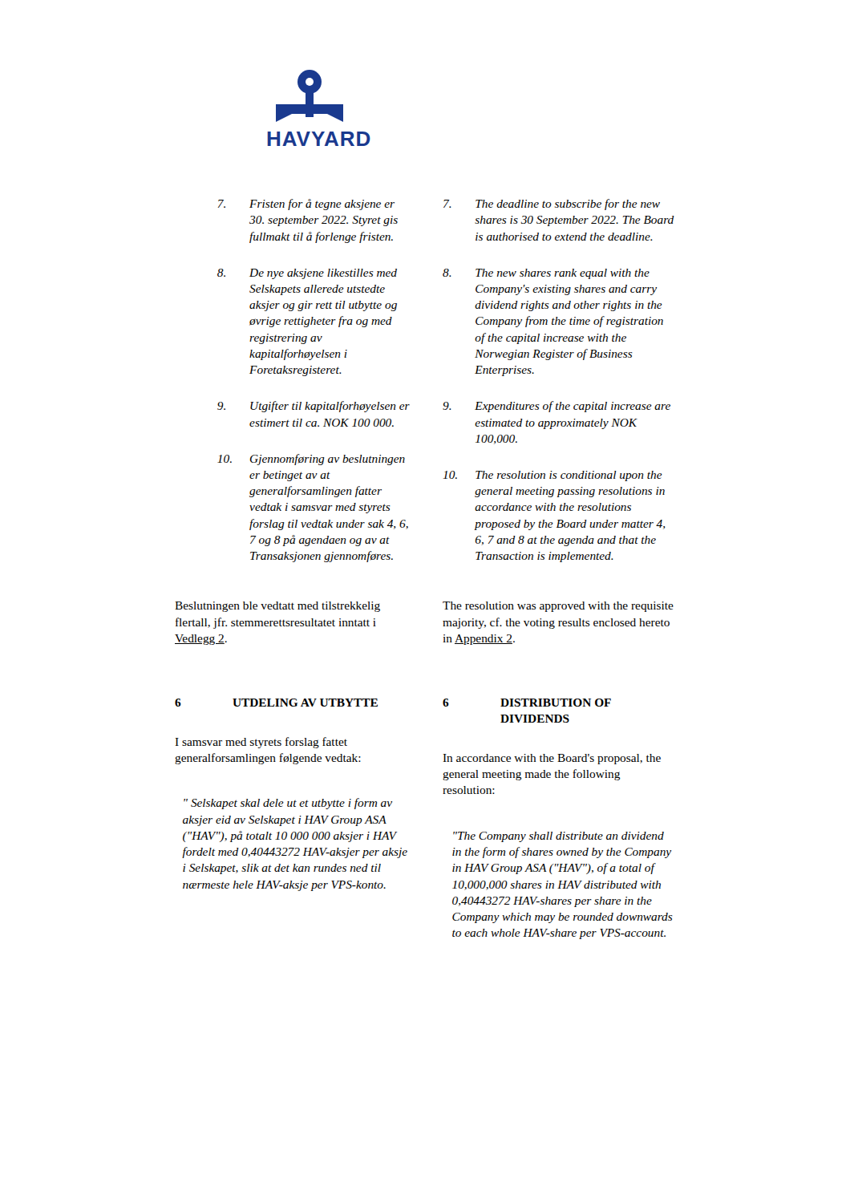HAVYARD
7. Fristen for å tegne aksjene er 30. september 2022. Styret gis fullmakt til å forlenge fristen.
8. De nye aksjene likestilles med Selskapets allerede utstedte aksjer og gir rett til utbytte og øvrige rettigheter fra og med registrering av kapitalforhøyelsen i Foretaksregisteret.
9. Utgifter til kapitalforhøyelsen er estimert til ca. NOK 100 000.
10. Gjennomføring av beslutningen er betinget av at generalforsamlingen fatter vedtak i samsvar med styrets forslag til vedtak under sak 4, 6, 7 og 8 på agendaen og av at Transaksjonen gjennomføres.
Beslutningen ble vedtatt med tilstrekkelig flertall, jfr. stemmerettsresultatet inntatt i Vedlegg 2.
6 UTDELING AV UTBYTTE
I samsvar med styrets forslag fattet generalforsamlingen følgende vedtak:
" Selskapet skal dele ut et utbytte i form av aksjer eid av Selskapet i HAV Group ASA ("HAV"), på totalt 10 000 000 aksjer i HAV fordelt med 0,40443272 HAV-aksjer per aksje i Selskapet, slik at det kan rundes ned til nærmeste hele HAV-aksje per VPS-konto.
7. The deadline to subscribe for the new shares is 30 September 2022. The Board is authorised to extend the deadline.
8. The new shares rank equal with the Company's existing shares and carry dividend rights and other rights in the Company from the time of registration of the capital increase with the Norwegian Register of Business Enterprises.
9. Expenditures of the capital increase are estimated to approximately NOK 100,000.
10. The resolution is conditional upon the general meeting passing resolutions in accordance with the resolutions proposed by the Board under matter 4, 6, 7 and 8 at the agenda and that the Transaction is implemented.
The resolution was approved with the requisite majority, cf. the voting results enclosed hereto in Appendix 2.
6 DISTRIBUTION OF
DIVIDENDS
In accordance with the Board's proposal, the general meeting made the following resolution:
"The Company shall distribute an dividend in the form of shares owned by the Company in HAV Group ASA ("HAV"), of a total of 10,000,000 shares in HAV distributed with 0,40443272 HAV-shares per share in the Company which may be rounded downwards to each whole HAV-share per VPS-account.